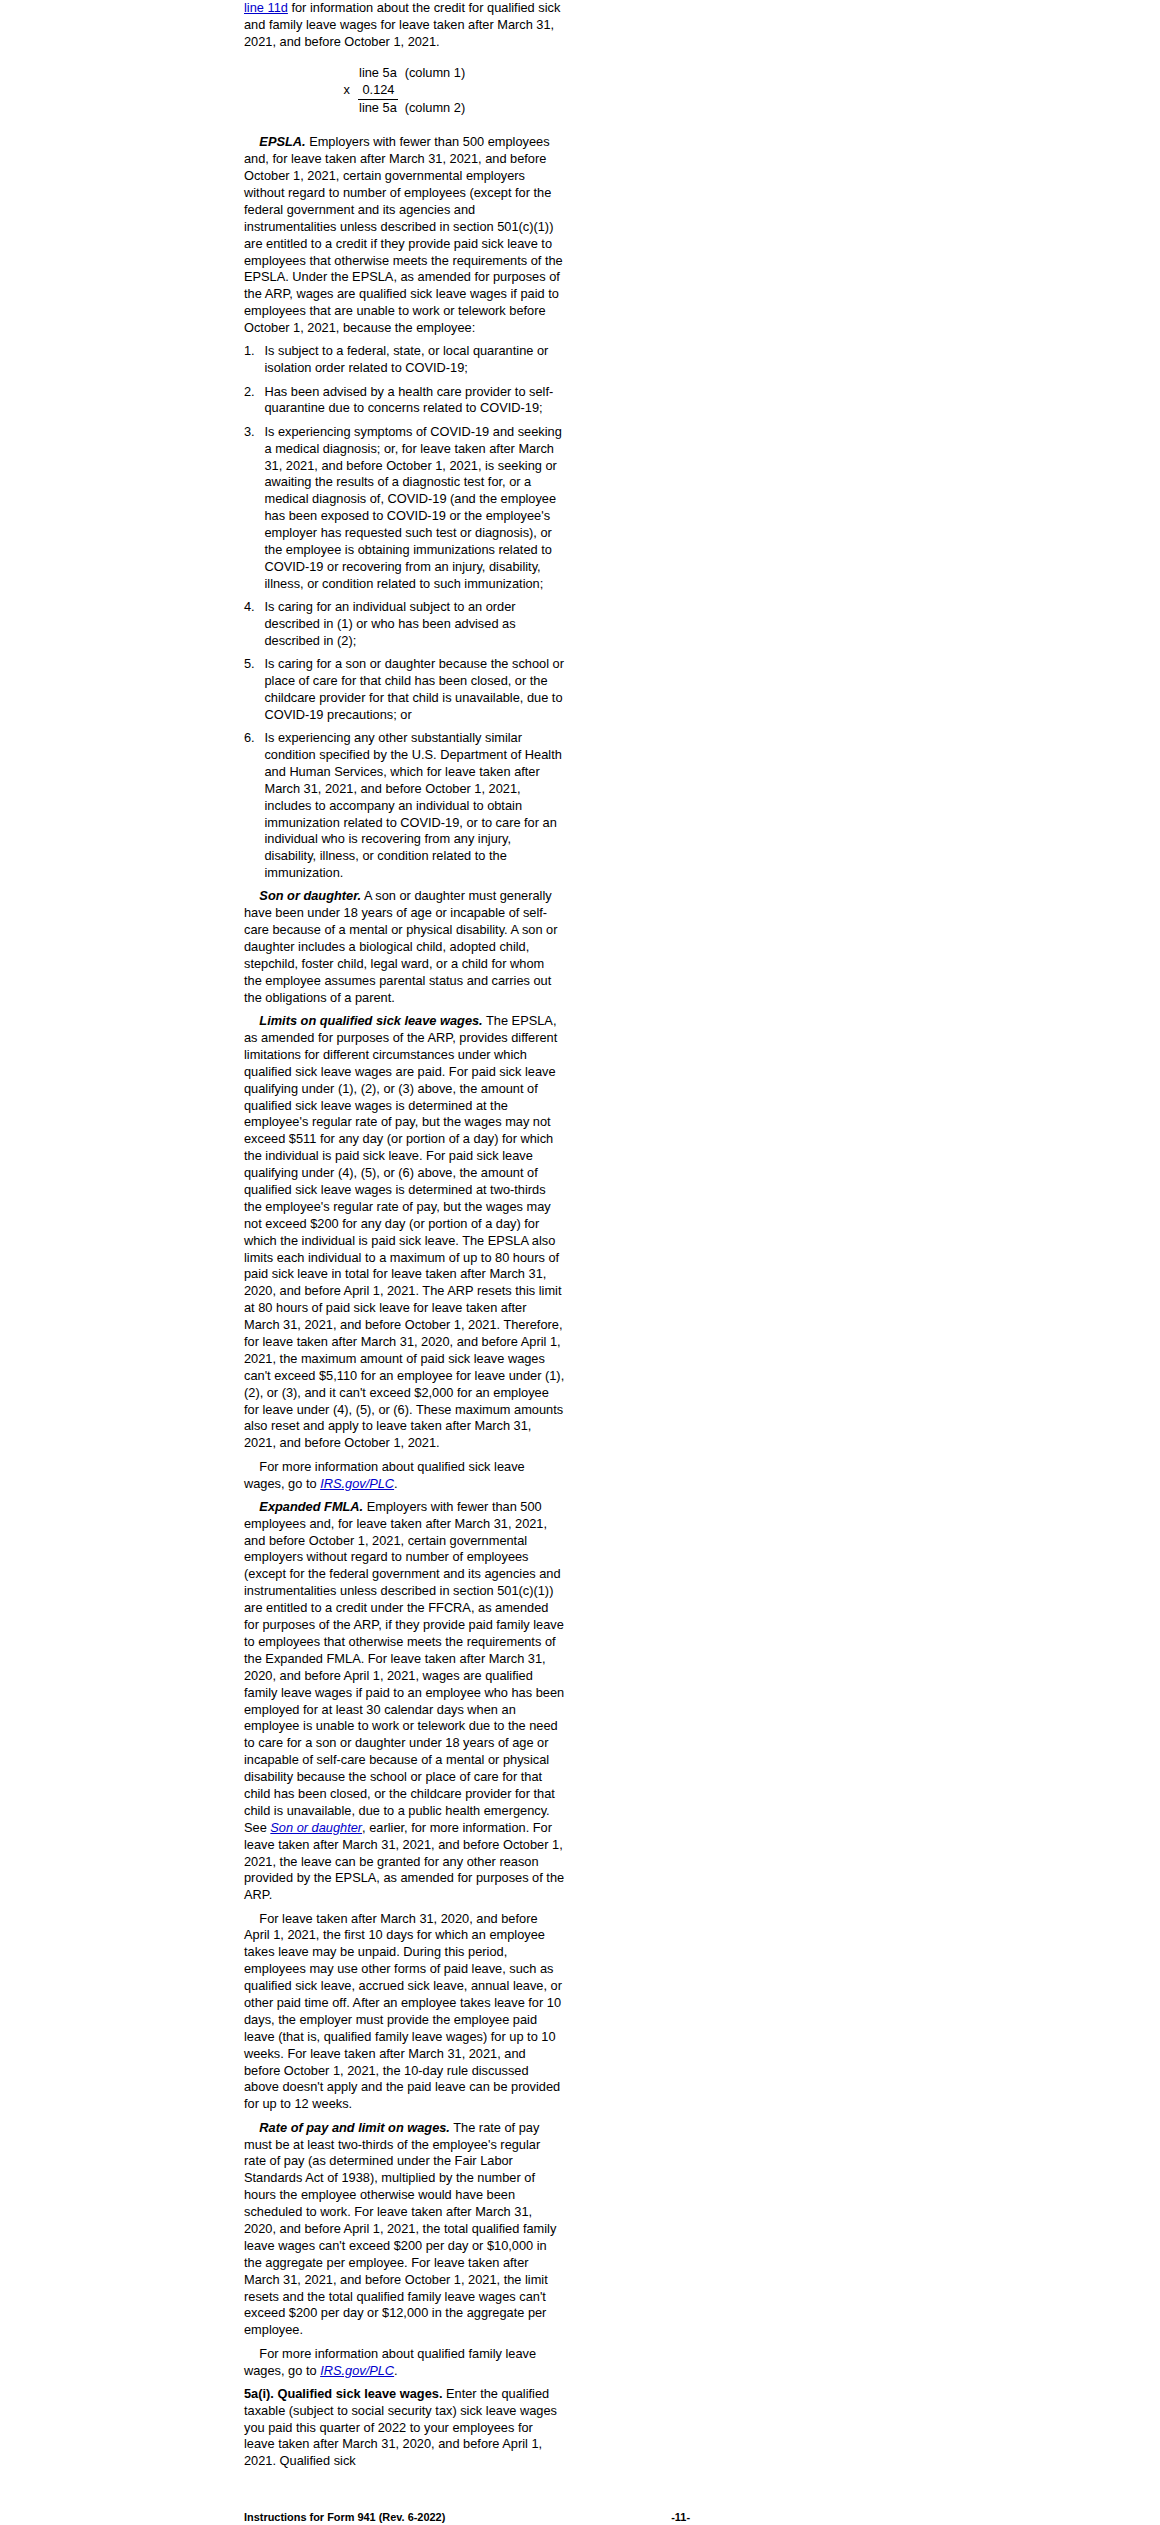line 11d for information about the credit for qualified sick and family leave wages for leave taken after March 31, 2021, and before October 1, 2021.
| | line 5a | (column 1) |
| x | 0.124 | |
| | line 5a | (column 2) |
EPSLA. Employers with fewer than 500 employees and, for leave taken after March 31, 2021, and before October 1, 2021, certain governmental employers without regard to number of employees (except for the federal government and its agencies and instrumentalities unless described in section 501(c)(1)) are entitled to a credit if they provide paid sick leave to employees that otherwise meets the requirements of the EPSLA. Under the EPSLA, as amended for purposes of the ARP, wages are qualified sick leave wages if paid to employees that are unable to work or telework before October 1, 2021, because the employee:
1. Is subject to a federal, state, or local quarantine or isolation order related to COVID-19;
2. Has been advised by a health care provider to self-quarantine due to concerns related to COVID-19;
3. Is experiencing symptoms of COVID-19 and seeking a medical diagnosis; or, for leave taken after March 31, 2021, and before October 1, 2021, is seeking or awaiting the results of a diagnostic test for, or a medical diagnosis of, COVID-19 (and the employee has been exposed to COVID-19 or the employee's employer has requested such test or diagnosis), or the employee is obtaining immunizations related to COVID-19 or recovering from an injury, disability, illness, or condition related to such immunization;
4. Is caring for an individual subject to an order described in (1) or who has been advised as described in (2);
5. Is caring for a son or daughter because the school or place of care for that child has been closed, or the childcare provider for that child is unavailable, due to COVID-19 precautions; or
6. Is experiencing any other substantially similar condition specified by the U.S. Department of Health and Human Services, which for leave taken after March 31, 2021, and before October 1, 2021, includes to accompany an individual to obtain immunization related to COVID-19, or to care for an individual who is recovering from any injury, disability, illness, or condition related to the immunization.
Son or daughter. A son or daughter must generally have been under 18 years of age or incapable of self-care because of a mental or physical disability. A son or daughter includes a biological child, adopted child, stepchild, foster child, legal ward, or a child for whom the employee assumes parental status and carries out the obligations of a parent.
Limits on qualified sick leave wages. The EPSLA, as amended for purposes of the ARP, provides different limitations for different circumstances under which qualified sick leave wages are paid. For paid sick leave qualifying under (1), (2), or (3) above, the amount of qualified sick leave wages is determined at the employee's regular rate of pay, but the wages may not exceed $511 for any day (or portion of a day) for which the individual is paid sick leave. For paid sick leave qualifying under (4), (5), or (6) above, the amount of qualified sick leave wages is determined at two-thirds the employee's regular rate of pay, but the wages may not exceed $200 for any day (or portion of a day) for which the individual is paid sick leave. The EPSLA also limits each individual to a maximum of up to 80 hours of paid sick leave in total for leave taken after March 31, 2020, and before April 1, 2021. The ARP resets this limit at 80 hours of paid sick leave for leave taken after March 31, 2021, and before October 1, 2021. Therefore, for leave taken after March 31, 2020, and before April 1, 2021, the maximum amount of paid sick leave wages can't exceed $5,110 for an employee for leave under (1), (2), or (3), and it can't exceed $2,000 for an employee for leave under (4), (5), or (6). These maximum amounts also reset and apply to leave taken after March 31, 2021, and before October 1, 2021.
For more information about qualified sick leave wages, go to IRS.gov/PLC.
Expanded FMLA. Employers with fewer than 500 employees and, for leave taken after March 31, 2021, and before October 1, 2021, certain governmental employers without regard to number of employees (except for the federal government and its agencies and instrumentalities unless described in section 501(c)(1)) are entitled to a credit under the FFCRA, as amended for purposes of the ARP, if they provide paid family leave to employees that otherwise meets the requirements of the Expanded FMLA. For leave taken after March 31, 2020, and before April 1, 2021, wages are qualified family leave wages if paid to an employee who has been employed for at least 30 calendar days when an employee is unable to work or telework due to the need to care for a son or daughter under 18 years of age or incapable of self-care because of a mental or physical disability because the school or place of care for that child has been closed, or the childcare provider for that child is unavailable, due to a public health emergency. See Son or daughter, earlier, for more information. For leave taken after March 31, 2021, and before October 1, 2021, the leave can be granted for any other reason provided by the EPSLA, as amended for purposes of the ARP.
For leave taken after March 31, 2020, and before April 1, 2021, the first 10 days for which an employee takes leave may be unpaid. During this period, employees may use other forms of paid leave, such as qualified sick leave, accrued sick leave, annual leave, or other paid time off. After an employee takes leave for 10 days, the employer must provide the employee paid leave (that is, qualified family leave wages) for up to 10 weeks. For leave taken after March 31, 2021, and before October 1, 2021, the 10-day rule discussed above doesn't apply and the paid leave can be provided for up to 12 weeks.
Rate of pay and limit on wages. The rate of pay must be at least two-thirds of the employee's regular rate of pay (as determined under the Fair Labor Standards Act of 1938), multiplied by the number of hours the employee otherwise would have been scheduled to work. For leave taken after March 31, 2020, and before April 1, 2021, the total qualified family leave wages can't exceed $200 per day or $10,000 in the aggregate per employee. For leave taken after March 31, 2021, and before October 1, 2021, the limit resets and the total qualified family leave wages can't exceed $200 per day or $12,000 in the aggregate per employee.
For more information about qualified family leave wages, go to IRS.gov/PLC.
5a(i). Qualified sick leave wages. Enter the qualified taxable (subject to social security tax) sick leave wages you paid this quarter of 2022 to your employees for leave taken after March 31, 2020, and before April 1, 2021. Qualified sick
Instructions for Form 941 (Rev. 6-2022)
-11-